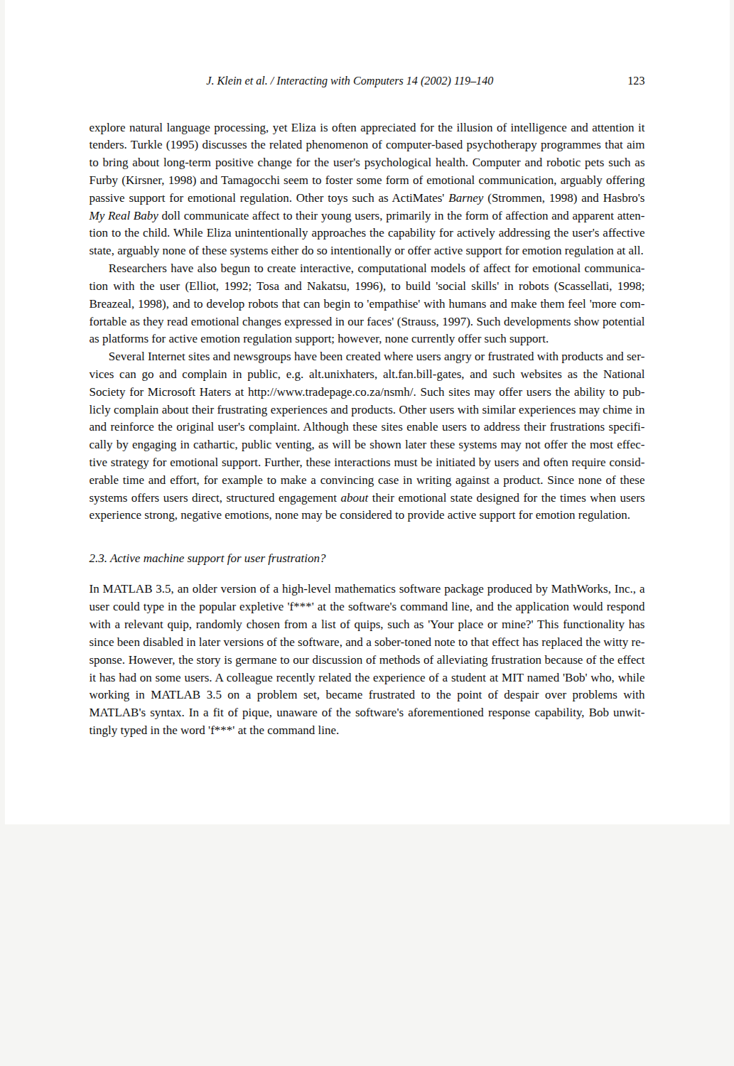J. Klein et al. / Interacting with Computers 14 (2002) 119–140 123
explore natural language processing, yet Eliza is often appreciated for the illusion of intelligence and attention it tenders. Turkle (1995) discusses the related phenomenon of computer-based psychotherapy programmes that aim to bring about long-term positive change for the user's psychological health. Computer and robotic pets such as Furby (Kirsner, 1998) and Tamagocchi seem to foster some form of emotional communication, arguably offering passive support for emotional regulation. Other toys such as ActiMates' Barney (Strommen, 1998) and Hasbro's My Real Baby doll communicate affect to their young users, primarily in the form of affection and apparent attention to the child. While Eliza unintentionally approaches the capability for actively addressing the user's affective state, arguably none of these systems either do so intentionally or offer active support for emotion regulation at all.
Researchers have also begun to create interactive, computational models of affect for emotional communication with the user (Elliot, 1992; Tosa and Nakatsu, 1996), to build 'social skills' in robots (Scassellati, 1998; Breazeal, 1998), and to develop robots that can begin to 'empathise' with humans and make them feel 'more comfortable as they read emotional changes expressed in our faces' (Strauss, 1997). Such developments show potential as platforms for active emotion regulation support; however, none currently offer such support.
Several Internet sites and newsgroups have been created where users angry or frustrated with products and services can go and complain in public, e.g. alt.unixhaters, alt.fan.bill-gates, and such websites as the National Society for Microsoft Haters at http://www.tradepage.co.za/nsmh/. Such sites may offer users the ability to publicly complain about their frustrating experiences and products. Other users with similar experiences may chime in and reinforce the original user's complaint. Although these sites enable users to address their frustrations specifically by engaging in cathartic, public venting, as will be shown later these systems may not offer the most effective strategy for emotional support. Further, these interactions must be initiated by users and often require considerable time and effort, for example to make a convincing case in writing against a product. Since none of these systems offers users direct, structured engagement about their emotional state designed for the times when users experience strong, negative emotions, none may be considered to provide active support for emotion regulation.
2.3. Active machine support for user frustration?
In MATLAB 3.5, an older version of a high-level mathematics software package produced by MathWorks, Inc., a user could type in the popular expletive 'f***' at the software's command line, and the application would respond with a relevant quip, randomly chosen from a list of quips, such as 'Your place or mine?' This functionality has since been disabled in later versions of the software, and a sober-toned note to that effect has replaced the witty response. However, the story is germane to our discussion of methods of alleviating frustration because of the effect it has had on some users. A colleague recently related the experience of a student at MIT named 'Bob' who, while working in MATLAB 3.5 on a problem set, became frustrated to the point of despair over problems with MATLAB's syntax. In a fit of pique, unaware of the software's aforementioned response capability, Bob unwittingly typed in the word 'f***' at the command line.